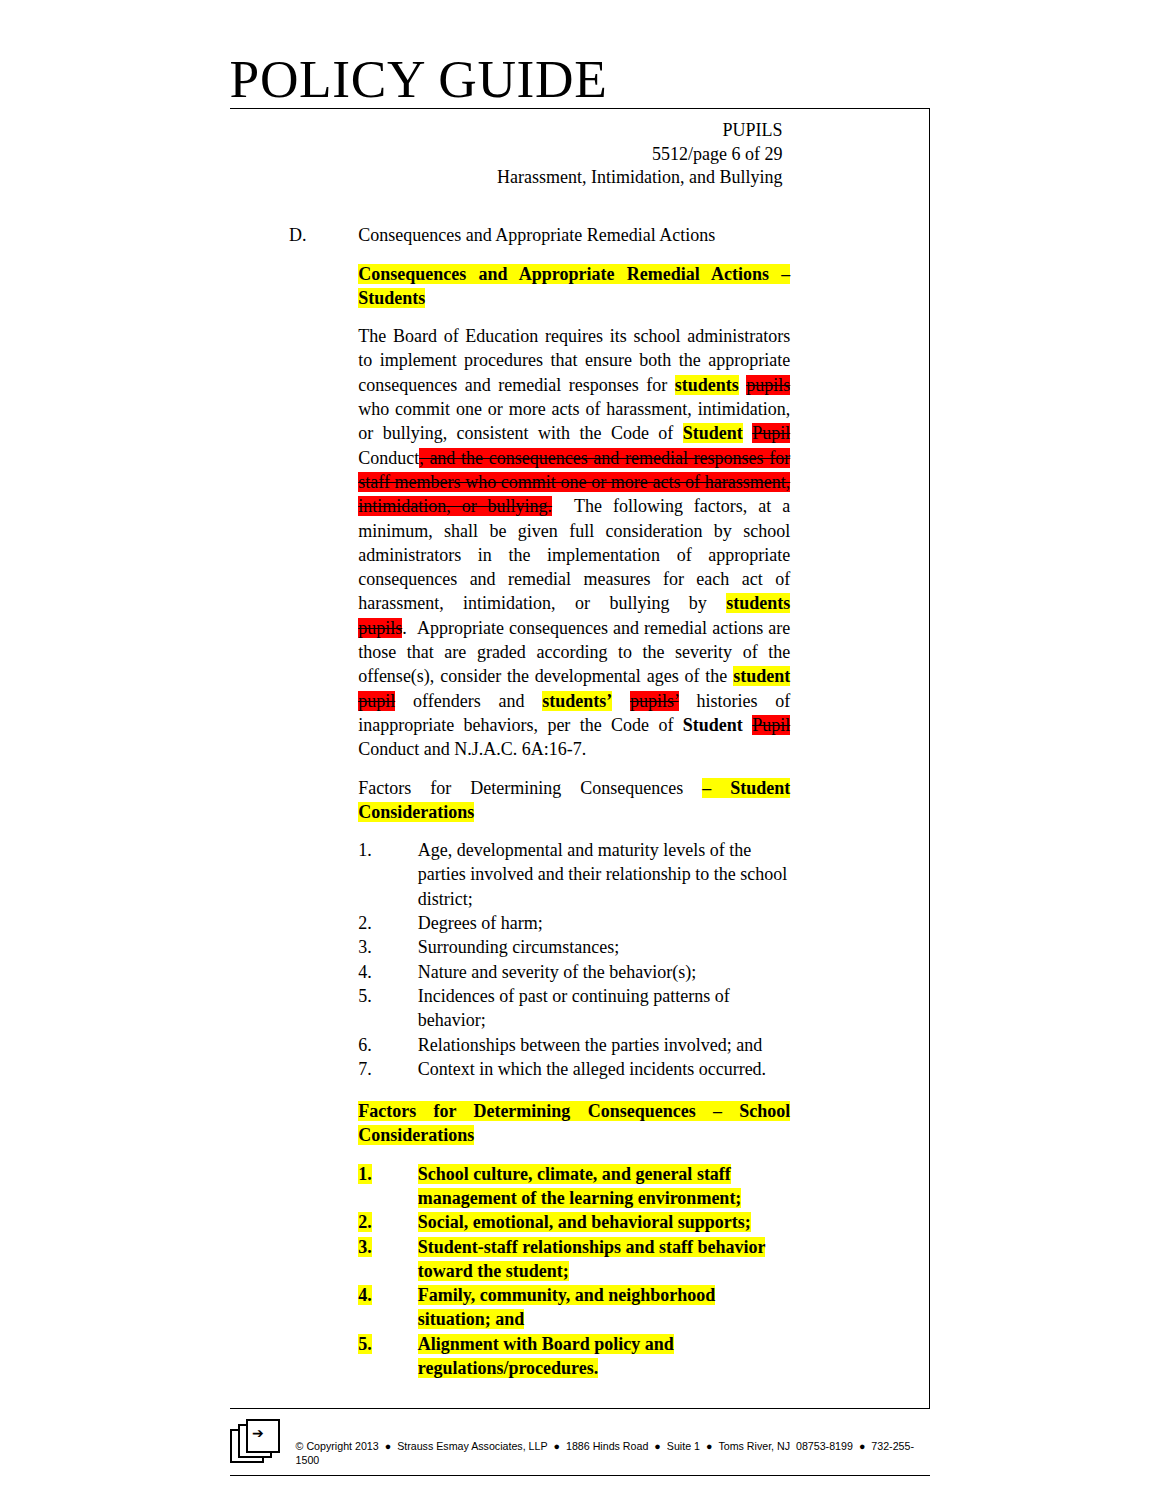POLICY GUIDE
PUPILS
5512/page 6 of 29
Harassment, Intimidation, and Bullying
D.
Consequences and Appropriate Remedial Actions
Consequences and Appropriate Remedial Actions – Students
The Board of Education requires its school administrators to implement procedures that ensure both the appropriate consequences and remedial responses for students pupils who commit one or more acts of harassment, intimidation, or bullying, consistent with the Code of Student Pupil Conduct, and the consequences and remedial responses for staff members who commit one or more acts of harassment, intimidation, or bullying. The following factors, at a minimum, shall be given full consideration by school administrators in the implementation of appropriate consequences and remedial measures for each act of harassment, intimidation, or bullying by students pupils. Appropriate consequences and remedial actions are those that are graded according to the severity of the offense(s), consider the developmental ages of the student pupil offenders and students’ pupils’ histories of inappropriate behaviors, per the Code of Student Pupil Conduct and N.J.A.C. 6A:16-7.
Factors for Determining Consequences – Student Considerations
1. Age, developmental and maturity levels of the parties involved and their relationship to the school district;
2. Degrees of harm;
3. Surrounding circumstances;
4. Nature and severity of the behavior(s);
5. Incidences of past or continuing patterns of behavior;
6. Relationships between the parties involved; and
7. Context in which the alleged incidents occurred.
Factors for Determining Consequences – School Considerations
1. School culture, climate, and general staff management of the learning environment;
2. Social, emotional, and behavioral supports;
3. Student-staff relationships and staff behavior toward the student;
4. Family, community, and neighborhood situation; and
5. Alignment with Board policy and regulations/procedures.
➔
© Copyright 2013●Strauss Esmay Associates, LLP●1886 Hinds Road●Suite 1●Toms River, NJ 08753-8199●732-255-1500